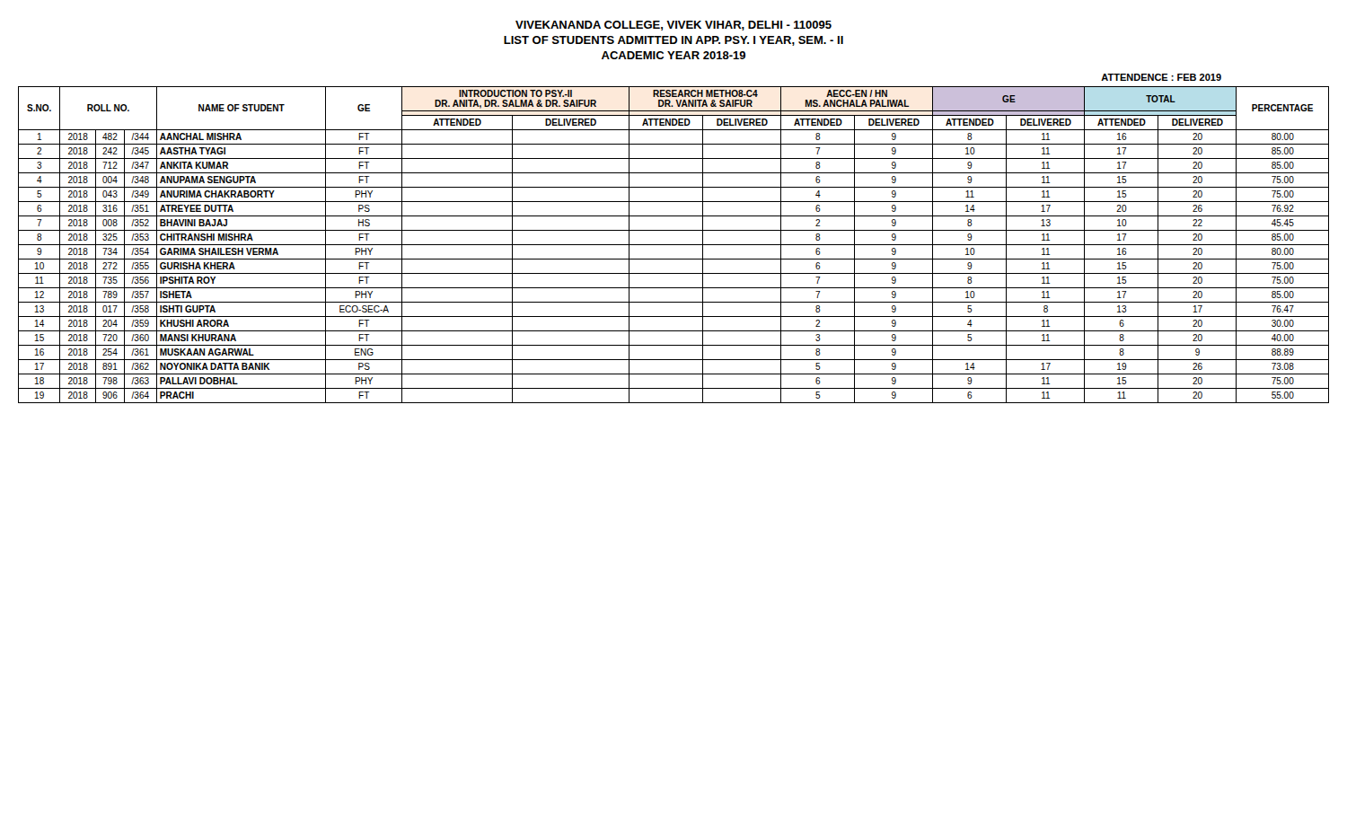VIVEKANANDA COLLEGE, VIVEK VIHAR, DELHI - 110095
LIST OF STUDENTS ADMITTED IN APP. PSY. I YEAR, SEM. - II
ACADEMIC YEAR 2018-19
ATTENDENCE : FEB 2019
| S.NO. | ROLL NO. | NAME OF STUDENT | GE | INTRODUCTION TO PSY.-II DR. ANITA, DR. SALMA & DR. SAIFUR | RESEARCH METHO8-C4 DR. VANITA & SAIFUR | AECC-EN / HN MS. ANCHALA PALIWAL | GE | TOTAL | PERCENTAGE |
| --- | --- | --- | --- | --- | --- | --- | --- | --- | --- |
| ATTENDED | DELIVERED | ATTENDED | DELIVERED | ATTENDED | DELIVERED | ATTENDED | DELIVERED | ATTENDED | DELIVERED |
| 1 | 2018 | 482 | /344 | AANCHAL MISHRA | FT | | | | | 8 | 9 | 8 | 11 | 16 | 20 | 80.00 |
| 2 | 2018 | 242 | /345 | AASTHA TYAGI | FT | | | | | 7 | 9 | 10 | 11 | 17 | 20 | 85.00 |
| 3 | 2018 | 712 | /347 | ANKITA KUMAR | FT | | | | | 8 | 9 | 9 | 11 | 17 | 20 | 85.00 |
| 4 | 2018 | 004 | /348 | ANUPAMA SENGUPTA | FT | | | | | 6 | 9 | 9 | 11 | 15 | 20 | 75.00 |
| 5 | 2018 | 043 | /349 | ANURIMA CHAKRABORTY | PHY | | | | | 4 | 9 | 11 | 11 | 15 | 20 | 75.00 |
| 6 | 2018 | 316 | /351 | ATREYEE DUTTA | PS | | | | | 6 | 9 | 14 | 17 | 20 | 26 | 76.92 |
| 7 | 2018 | 008 | /352 | BHAVINI BAJAJ | HS | | | | | 2 | 9 | 8 | 13 | 10 | 22 | 45.45 |
| 8 | 2018 | 325 | /353 | CHITRANSHI MISHRA | FT | | | | | 8 | 9 | 9 | 11 | 17 | 20 | 85.00 |
| 9 | 2018 | 734 | /354 | GARIMA SHAILESH VERMA | PHY | | | | | 6 | 9 | 10 | 11 | 16 | 20 | 80.00 |
| 10 | 2018 | 272 | /355 | GURISHA KHERA | FT | | | | | 6 | 9 | 9 | 11 | 15 | 20 | 75.00 |
| 11 | 2018 | 735 | /356 | IPSHITA ROY | FT | | | | | 7 | 9 | 8 | 11 | 15 | 20 | 75.00 |
| 12 | 2018 | 789 | /357 | ISHETA | PHY | | | | | 7 | 9 | 10 | 11 | 17 | 20 | 85.00 |
| 13 | 2018 | 017 | /358 | ISHTI GUPTA | ECO-SEC-A | | | | | 8 | 9 | 5 | 8 | 13 | 17 | 76.47 |
| 14 | 2018 | 204 | /359 | KHUSHI ARORA | FT | | | | | 2 | 9 | 4 | 11 | 6 | 20 | 30.00 |
| 15 | 2018 | 720 | /360 | MANSI KHURANA | FT | | | | | 3 | 9 | 5 | 11 | 8 | 20 | 40.00 |
| 16 | 2018 | 254 | /361 | MUSKAAN AGARWAL | ENG | | | | | 8 | 9 | | | 8 | 9 | 88.89 |
| 17 | 2018 | 891 | /362 | NOYONIKA DATTA BANIK | PS | | | | | 5 | 9 | 14 | 17 | 19 | 26 | 73.08 |
| 18 | 2018 | 798 | /363 | PALLAVI DOBHAL | PHY | | | | | 6 | 9 | 9 | 11 | 15 | 20 | 75.00 |
| 19 | 2018 | 906 | /364 | PRACHI | FT | | | | | 5 | 9 | 6 | 11 | 11 | 20 | 55.00 |